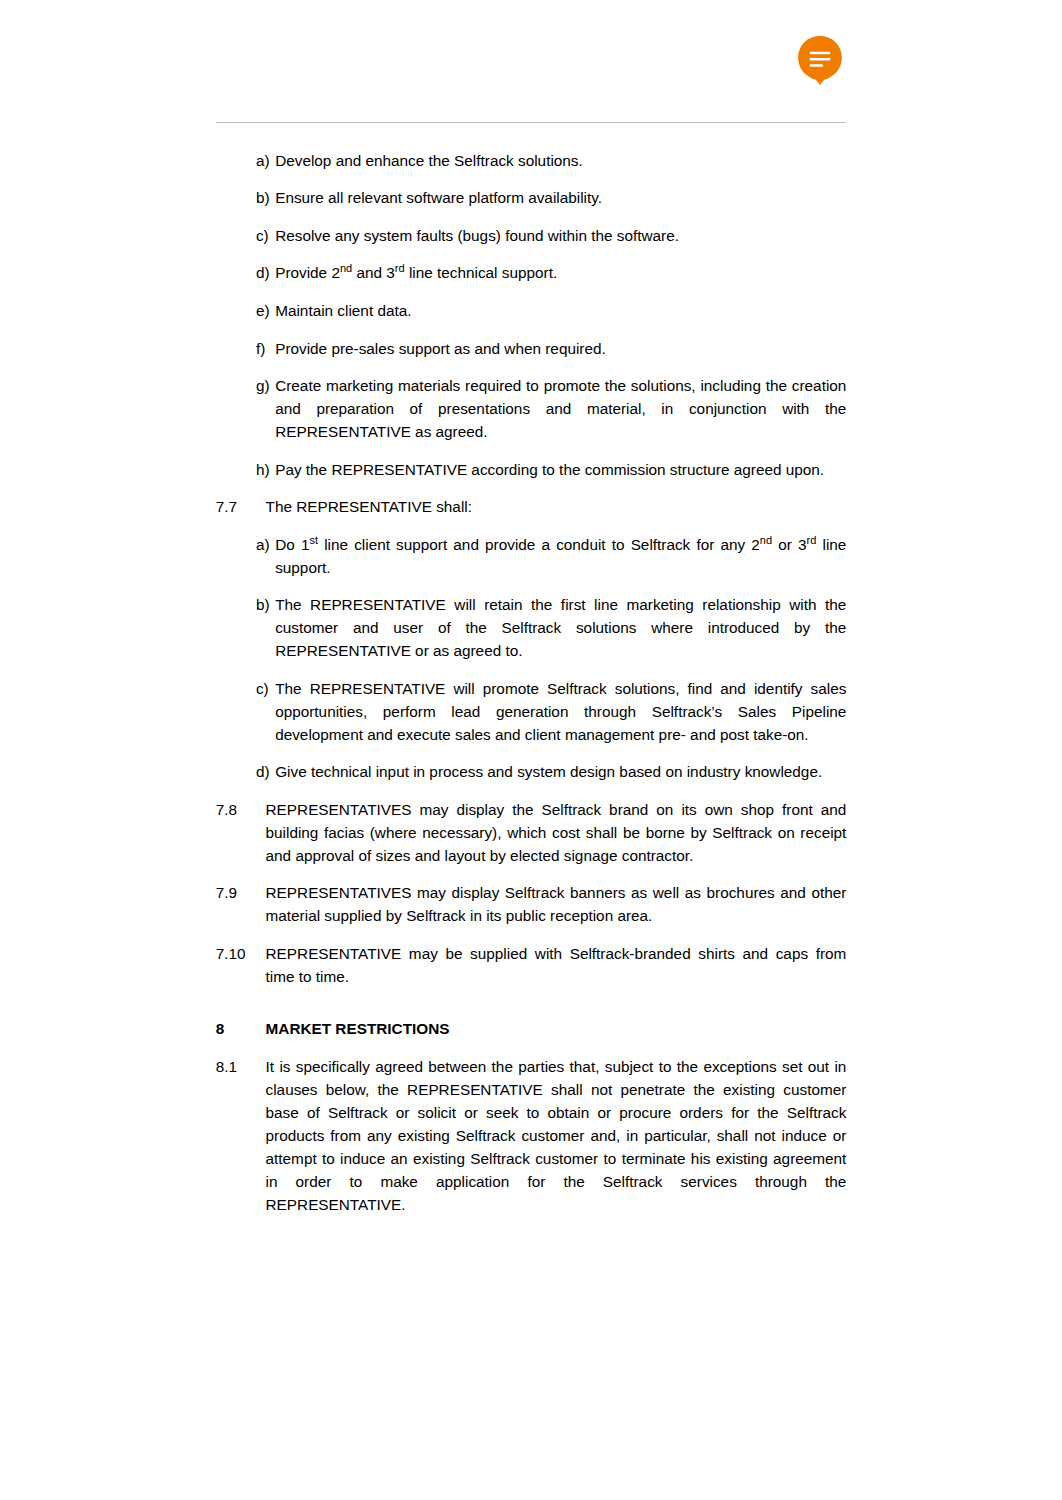a)
Develop and enhance the Selftrack solutions.
b)
Ensure all relevant software platform availability.
c)
Resolve any system faults (bugs) found within the software.
d)
Provide 2nd and 3rd line technical support.
e)
Maintain client data.
f)
Provide pre-sales support as and when required.
g)
Create marketing materials required to promote the solutions, including the creation and preparation of presentations and material, in conjunction with the REPRESENTATIVE as agreed.
h)
Pay the REPRESENTATIVE according to the commission structure agreed upon.
7.7
The REPRESENTATIVE shall:
a)
Do 1st line client support and provide a conduit to Selftrack for any 2nd or 3rd line support.
b)
The REPRESENTATIVE will retain the first line marketing relationship with the customer and user of the Selftrack solutions where introduced by the REPRESENTATIVE or as agreed to.
c)
The REPRESENTATIVE will promote Selftrack solutions, find and identify sales opportunities, perform lead generation through Selftrack’s Sales Pipeline development and execute sales and client management pre- and post take-on.
d)
Give technical input in process and system design based on industry knowledge.
7.8
REPRESENTATIVES may display the Selftrack brand on its own shop front and building facias (where necessary), which cost shall be borne by Selftrack on receipt and approval of sizes and layout by elected signage contractor.
7.9
REPRESENTATIVES may display Selftrack banners as well as brochures and other material supplied by Selftrack in its public reception area.
7.10
REPRESENTATIVE may be supplied with Selftrack-branded shirts and caps from time to time.
8
MARKET RESTRICTIONS
8.1
It is specifically agreed between the parties that, subject to the exceptions set out in clauses below, the REPRESENTATIVE shall not penetrate the existing customer base of Selftrack or solicit or seek to obtain or procure orders for the Selftrack products from any existing Selftrack customer and, in particular, shall not induce or attempt to induce an existing Selftrack customer to terminate his existing agreement in order to make application for the Selftrack services through the REPRESENTATIVE.